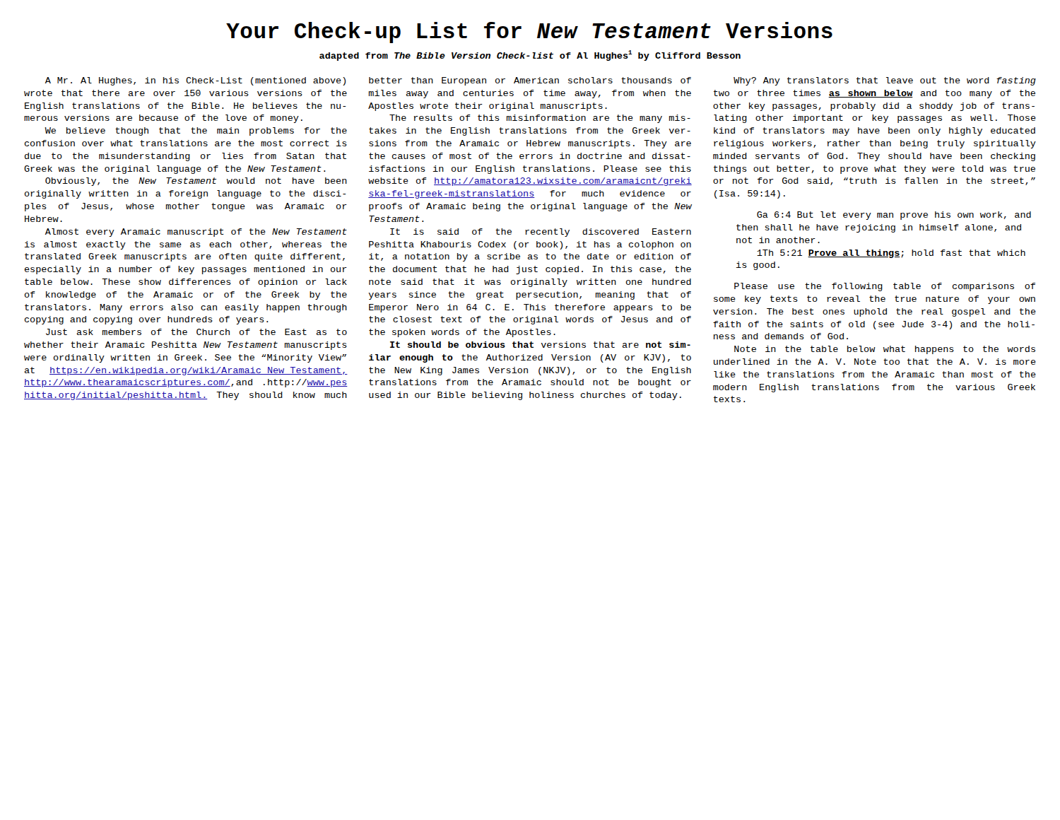Your Check-up List for New Testament Versions
adapted from The Bible Version Check-list of Al Hughes1 by Clifford Besson
A Mr. Al Hughes, in his Check-List (mentioned above) wrote that there are over 150 various versions of the English translations of the Bible. He believes the numerous versions are because of the love of money.
We believe though that the main problems for the confusion over what translations are the most correct is due to the misunderstanding or lies from Satan that Greek was the original language of the New Testament.
Obviously, the New Testament would not have been originally written in a foreign language to the disciples of Jesus, whose mother tongue was Aramaic or Hebrew.
Almost every Aramaic manuscript of the New Testament is almost exactly the same as each other, whereas the translated Greek manuscripts are often quite different, especially in a number of key passages mentioned in our table below. These show differences of opinion or lack of knowledge of the Aramaic or of the Greek by the translators. Many errors also can easily happen through copying and copying over hundreds of years.
Just ask members of the Church of the East as to whether their Aramaic Peshitta New Testament manuscripts were ordinally written in Greek. See the “Minority View” at https://en.wikipedia.org/wiki/Aramaic_New_Testament, http://www.thearamaicscriptures.com/,and .http://www.peshitta.org/initial/peshitta.html. They should know much better than European or American scholars thousands of miles away and centuries of time away, from when the Apostles wrote their original manuscripts.
The results of this misinformation are the many mistakes in the English translations from the Greek versions from the Aramaic or Hebrew manuscripts. They are the causes of most of the errors in doctrine and dissatisfactions in our English translations. Please see this website of http://amatora123.wixsite.com/aramaicnt/grekiska-fel-greek-mistranslations for much evidence or proofs of Aramaic being the original language of the New Testament.
It is said of the recently discovered Eastern Peshitta Khabouris Codex (or book), it has a colophon on it, a notation by a scribe as to the date or edition of the document that he had just copied. In this case, the note said that it was originally written one hundred years since the great persecution, meaning that of Emperor Nero in 64 C. E. This therefore appears to be the closest text of the original words of Jesus and of the spoken words of the Apostles.
It should be obvious that versions that are not similar enough to the Authorized Version (AV or KJV), to the New King James Version (NKJV), or to the English translations from the Aramaic should not be bought or used in our Bible believing holiness churches of today.
Why? Any translators that leave out the word fasting two or three times as shown below and too many of the other key passages, probably did a shoddy job of translating other important or key passages as well. Those kind of translators may have been only highly educated religious workers, rather than being truly spiritually minded servants of God. They should have been checking things out better, to prove what they were told was true or not for God said, “truth is fallen in the street,” (Isa. 59:14).
Ga 6:4 But let every man prove his own work, and then shall he have rejoicing in himself alone, and not in another.
1Th 5:21 Prove all things; hold fast that which is good.
Please use the following table of comparisons of some key texts to reveal the true nature of your own version. The best ones uphold the real gospel and the faith of the saints of old (see Jude 3-4) and the holiness and demands of God.
Note in the table below what happens to the words underlined in the A. V. Note too that the A. V. is more like the translations from the Aramaic than most of the modern English translations from the various Greek texts.